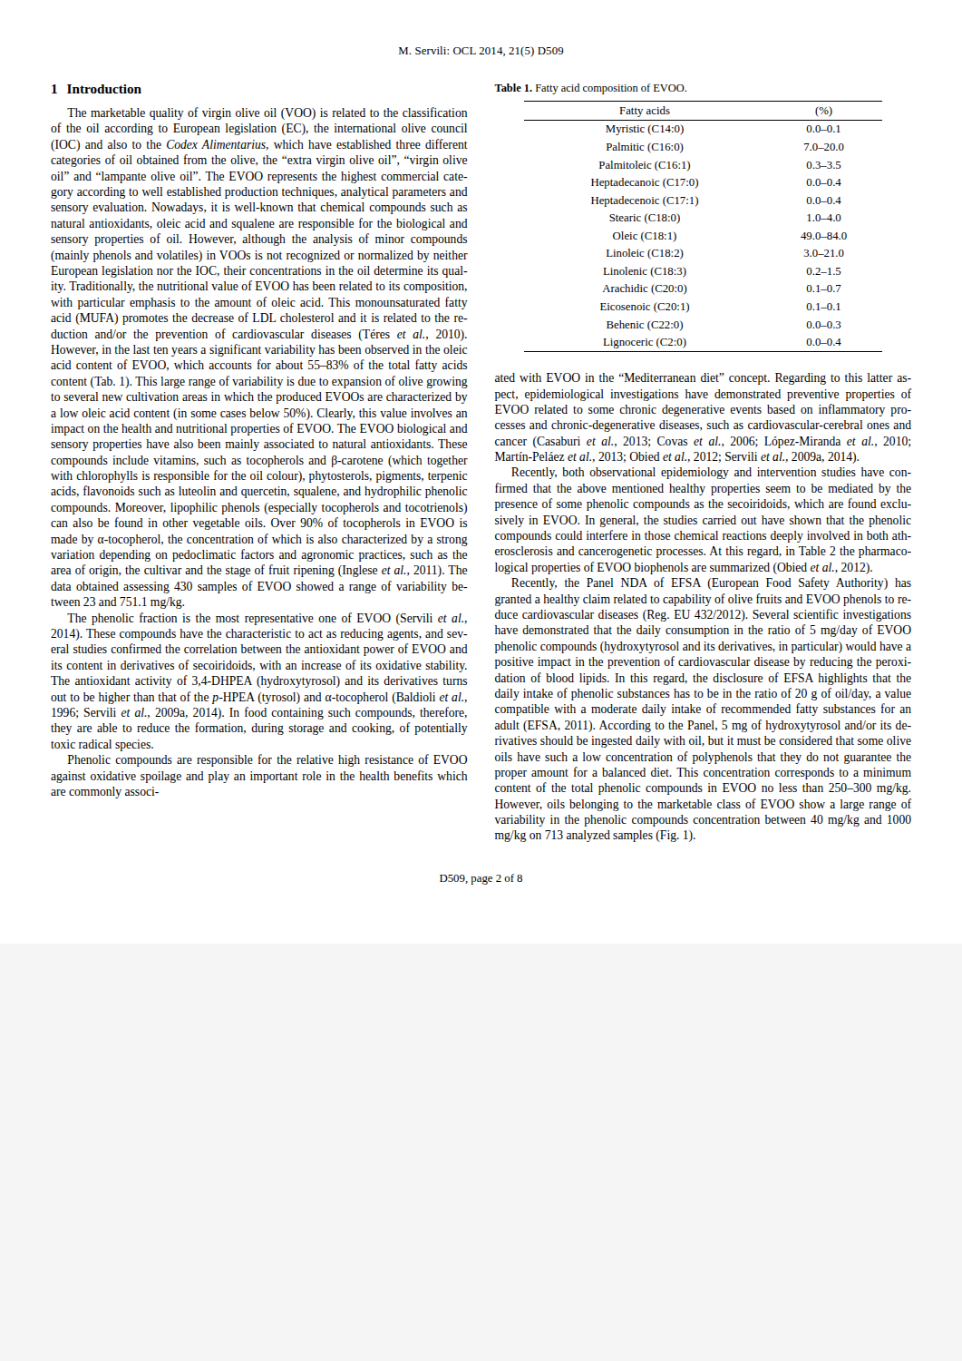M. Servili: OCL 2014, 21(5) D509
1 Introduction
The marketable quality of virgin olive oil (VOO) is related to the classification of the oil according to European legislation (EC), the international olive council (IOC) and also to the Codex Alimentarius, which have established three different categories of oil obtained from the olive, the “extra virgin olive oil”, “virgin olive oil” and “lampante olive oil”. The EVOO represents the highest commercial category according to well established production techniques, analytical parameters and sensory evaluation. Nowadays, it is well-known that chemical compounds such as natural antioxidants, oleic acid and squalene are responsible for the biological and sensory properties of oil. However, although the analysis of minor compounds (mainly phenols and volatiles) in VOOs is not recognized or normalized by neither European legislation nor the IOC, their concentrations in the oil determine its quality. Traditionally, the nutritional value of EVOO has been related to its composition, with particular emphasis to the amount of oleic acid. This monounsaturated fatty acid (MUFA) promotes the decrease of LDL cholesterol and it is related to the reduction and/or the prevention of cardiovascular diseases (Téres et al., 2010). However, in the last ten years a significant variability has been observed in the oleic acid content of EVOO, which accounts for about 55–83% of the total fatty acids content (Tab. 1). This large range of variability is due to expansion of olive growing to several new cultivation areas in which the produced EVOOs are characterized by a low oleic acid content (in some cases below 50%). Clearly, this value involves an impact on the health and nutritional properties of EVOO. The EVOO biological and sensory properties have also been mainly associated to natural antioxidants. These compounds include vitamins, such as tocopherols and β-carotene (which together with chlorophylls is responsible for the oil colour), phytosterols, pigments, terpenic acids, flavonoids such as luteolin and quercetin, squalene, and hydrophilic phenolic compounds. Moreover, lipophilic phenols (especially tocopherols and tocotrienols) can also be found in other vegetable oils. Over 90% of tocopherols in EVOO is made by α-tocopherol, the concentration of which is also characterized by a strong variation depending on pedoclimatic factors and agronomic practices, such as the area of origin, the cultivar and the stage of fruit ripening (Inglese et al., 2011). The data obtained assessing 430 samples of EVOO showed a range of variability between 23 and 751.1 mg/kg.
The phenolic fraction is the most representative one of EVOO (Servili et al., 2014). These compounds have the characteristic to act as reducing agents, and several studies confirmed the correlation between the antioxidant power of EVOO and its content in derivatives of secoiridoids, with an increase of its oxidative stability. The antioxidant activity of 3,4-DHPEA (hydroxytyrosol) and its derivatives turns out to be higher than that of the p-HPEA (tyrosol) and α-tocopherol (Baldioli et al., 1996; Servili et al., 2009a, 2014). In food containing such compounds, therefore, they are able to reduce the formation, during storage and cooking, of potentially toxic radical species.
Phenolic compounds are responsible for the relative high resistance of EVOO against oxidative spoilage and play an important role in the health benefits which are commonly associ-
Table 1. Fatty acid composition of EVOO.
| Fatty acids | (%) |
| --- | --- |
| Myristic (C14:0) | 0.0–0.1 |
| Palmitic (C16:0) | 7.0–20.0 |
| Palmitoleic (C16:1) | 0.3–3.5 |
| Heptadecanoic (C17:0) | 0.0–0.4 |
| Heptadecenoic (C17:1) | 0.0–0.4 |
| Stearic (C18:0) | 1.0–4.0 |
| Oleic (C18:1) | 49.0–84.0 |
| Linoleic (C18:2) | 3.0–21.0 |
| Linolenic (C18:3) | 0.2–1.5 |
| Arachidic (C20:0) | 0.1–0.7 |
| Eicosenoic (C20:1) | 0.1–0.1 |
| Behenic (C22:0) | 0.0–0.3 |
| Lignoceric (C2:0) | 0.0–0.4 |
ated with EVOO in the “Mediterranean diet” concept. Regarding to this latter aspect, epidemiological investigations have demonstrated preventive properties of EVOO related to some chronic degenerative events based on inflammatory processes and chronic-degenerative diseases, such as cardiovascular-cerebral ones and cancer (Casaburi et al., 2013; Covas et al., 2006; López-Miranda et al., 2010; Martín-Peláez et al., 2013; Obied et al., 2012; Servili et al., 2009a, 2014).
Recently, both observational epidemiology and intervention studies have confirmed that the above mentioned healthy properties seem to be mediated by the presence of some phenolic compounds as the secoiridoids, which are found exclusively in EVOO. In general, the studies carried out have shown that the phenolic compounds could interfere in those chemical reactions deeply involved in both atherosclerosis and cancerogenetic processes. At this regard, in Table 2 the pharmacological properties of EVOO biophenols are summarized (Obied et al., 2012).
Recently, the Panel NDA of EFSA (European Food Safety Authority) has granted a healthy claim related to capability of olive fruits and EVOO phenols to reduce cardiovascular diseases (Reg. EU 432/2012). Several scientific investigations have demonstrated that the daily consumption in the ratio of 5 mg/day of EVOO phenolic compounds (hydroxytyrosol and its derivatives, in particular) would have a positive impact in the prevention of cardiovascular disease by reducing the peroxidation of blood lipids. In this regard, the disclosure of EFSA highlights that the daily intake of phenolic substances has to be in the ratio of 20 g of oil/day, a value compatible with a moderate daily intake of recommended fatty substances for an adult (EFSA, 2011). According to the Panel, 5 mg of hydroxytyrosol and/or its derivatives should be ingested daily with oil, but it must be considered that some olive oils have such a low concentration of polyphenols that they do not guarantee the proper amount for a balanced diet. This concentration corresponds to a minimum content of the total phenolic compounds in EVOO no less than 250–300 mg/kg. However, oils belonging to the marketable class of EVOO show a large range of variability in the phenolic compounds concentration between 40 mg/kg and 1000 mg/kg on 713 analyzed samples (Fig. 1).
D509, page 2 of 8